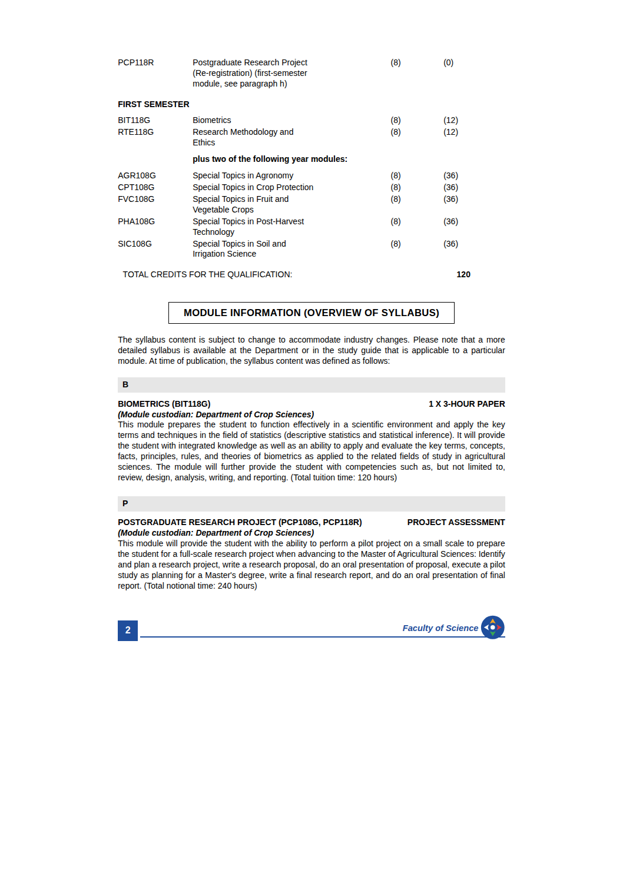| PCP118R | Postgraduate Research Project (Re-registration) (first-semester module, see paragraph h) | (8) | (0) |
| FIRST SEMESTER |
| BIT118G | Biometrics | (8) | (12) |
| RTE118G | Research Methodology and Ethics | (8) | (12) |
| | plus two of the following year modules: | | |
| AGR108G | Special Topics in Agronomy | (8) | (36) |
| CPT108G | Special Topics in Crop Protection | (8) | (36) |
| FVC108G | Special Topics in Fruit and Vegetable Crops | (8) | (36) |
| PHA108G | Special Topics in Post-Harvest Technology | (8) | (36) |
| SIC108G | Special Topics in Soil and Irrigation Science | (8) | (36) |
| TOTAL CREDITS FOR THE QUALIFICATION: | | 120 |
MODULE INFORMATION (OVERVIEW OF SYLLABUS)
The syllabus content is subject to change to accommodate industry changes. Please note that a more detailed syllabus is available at the Department or in the study guide that is applicable to a particular module. At time of publication, the syllabus content was defined as follows:
B
BIOMETRICS (BIT118G) 1 X 3-HOUR PAPER
(Module custodian: Department of Crop Sciences)
This module prepares the student to function effectively in a scientific environment and apply the key terms and techniques in the field of statistics (descriptive statistics and statistical inference). It will provide the student with integrated knowledge as well as an ability to apply and evaluate the key terms, concepts, facts, principles, rules, and theories of biometrics as applied to the related fields of study in agricultural sciences. The module will further provide the student with competencies such as, but not limited to, review, design, analysis, writing, and reporting. (Total tuition time: 120 hours)
P
POSTGRADUATE RESEARCH PROJECT (PCP108G, PCP118R) PROJECT ASSESSMENT
(Module custodian: Department of Crop Sciences)
This module will provide the student with the ability to perform a pilot project on a small scale to prepare the student for a full-scale research project when advancing to the Master of Agricultural Sciences: Identify and plan a research project, write a research proposal, do an oral presentation of proposal, execute a pilot study as planning for a Master's degree, write a final research report, and do an oral presentation of final report. (Total notional time: 240 hours)
2
Faculty of Science